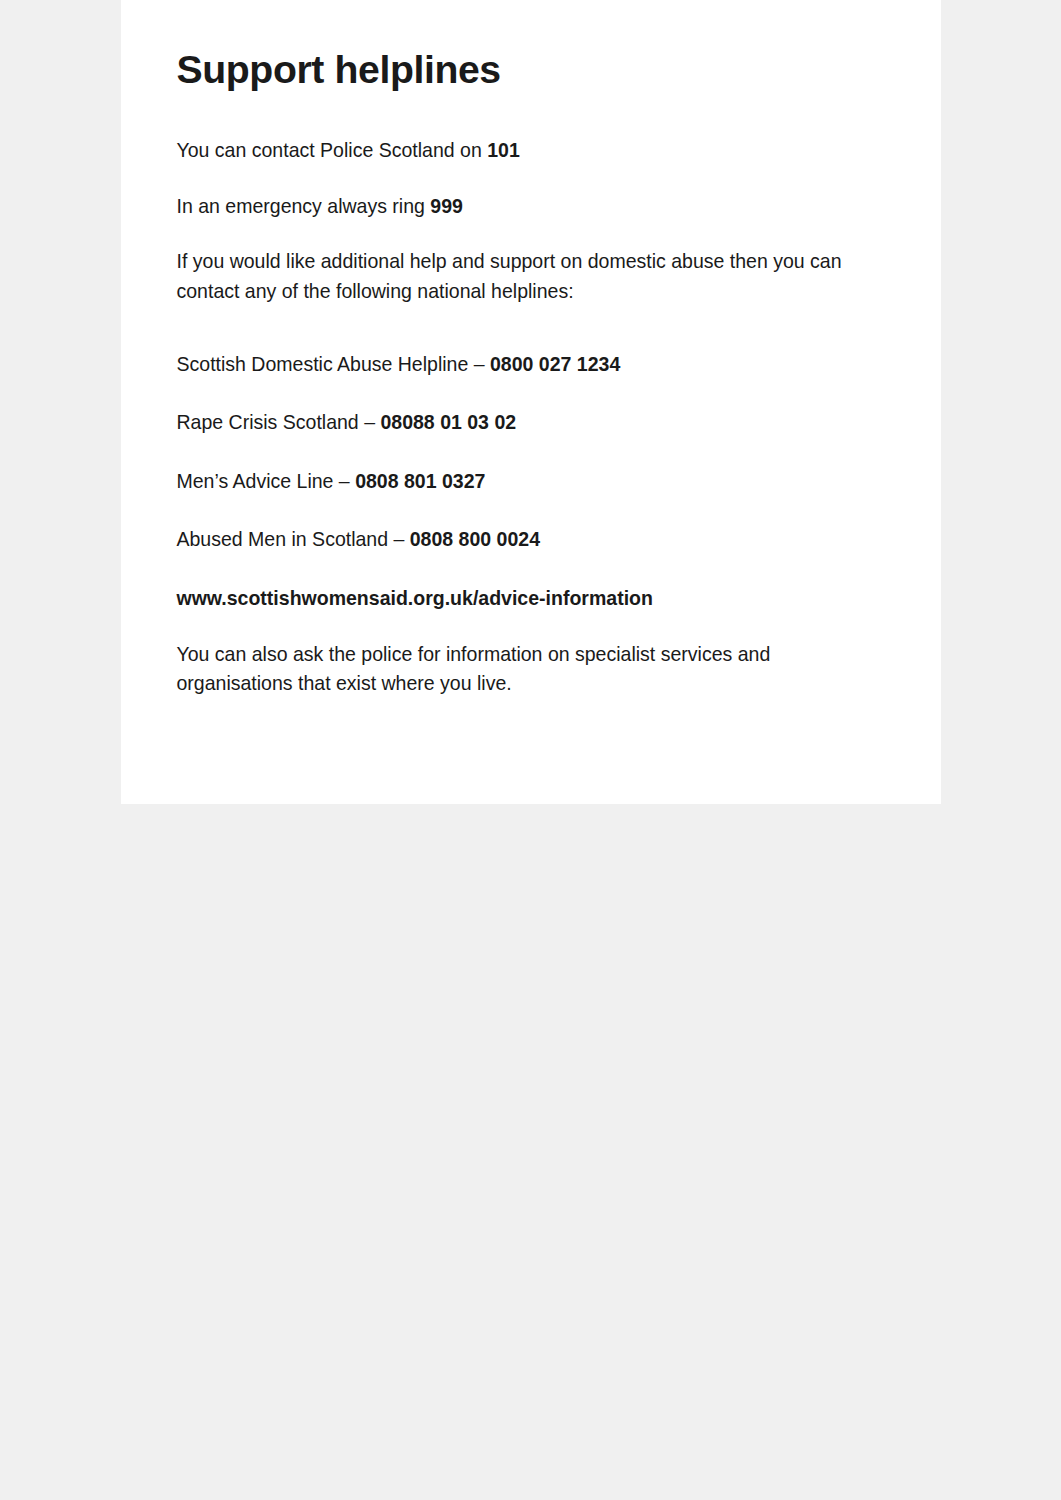Support helplines
You can contact Police Scotland on 101
In an emergency always ring 999
If you would like additional help and support on domestic abuse then you can contact any of the following national helplines:
Scottish Domestic Abuse Helpline – 0800 027 1234
Rape Crisis Scotland – 08088 01 03 02
Men’s Advice Line – 0808 801 0327
Abused Men in Scotland – 0808 800 0024
www.scottishwomensaid.org.uk/advice-information
You can also ask the police for information on specialist services and organisations that exist where you live.